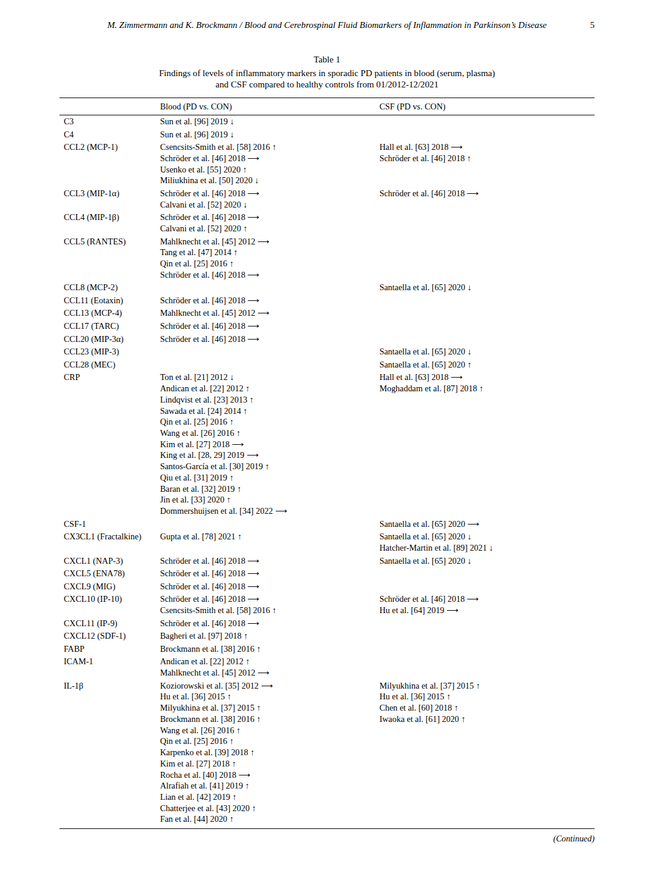M. Zimmermann and K. Brockmann / Blood and Cerebrospinal Fluid Biomarkers of Inflammation in Parkinson’s Disease 5
Table 1 Findings of levels of inflammatory markers in sporadic PD patients in blood (serum, plasma)
and CSF compared to healthy controls from 01/2012-12/2021
| | Blood (PD vs. CON) | CSF (PD vs. CON) |
| --- | --- | --- |
| C3 | Sun et al. [96] 2019 ↓ | |
| C4 | Sun et al. [96] 2019 ↓ | |
| CCL2 (MCP-1) | Csencsits-Smith et al. [58] 2016 ↑ Schröder et al. [46] 2018 ⟶ Usenko et al. [55] 2020 ↑ Miliukhina et al. [50] 2020 ↓ | Hall et al. [63] 2018 ⟶ Schröder et al. [46] 2018 ↑ |
| CCL3 (MIP-1α) | Schröder et al. [46] 2018 ⟶ Calvani et al. [52] 2020 ↓ | Schröder et al. [46] 2018 ⟶ |
| CCL4 (MIP-1β) | Schröder et al. [46] 2018 ⟶ Calvani et al. [52] 2020 ↑ | |
| CCL5 (RANTES) | Mahlknecht et al. [45] 2012 ⟶ Tang et al. [47] 2014 ↑ Qin et al. [25] 2016 ↑ Schröder et al. [46] 2018 ⟶ | |
| CCL8 (MCP-2) | | Santaella et al. [65] 2020 ↓ |
| CCL11 (Eotaxin) | Schröder et al. [46] 2018 ⟶ | |
| CCL13 (MCP-4) | Mahlknecht et al. [45] 2012 ⟶ | |
| CCL17 (TARC) | Schröder et al. [46] 2018 ⟶ | |
| CCL20 (MIP-3α) | Schröder et al. [46] 2018 ⟶ | |
| CCL23 (MIP-3) | | Santaella et al. [65] 2020 ↓ |
| CCL28 (MEC) | | Santaella et al. [65] 2020 ↑ |
| CRP | Ton et al. [21] 2012 ↓ Andican et al. [22] 2012 ↑ Lindqvist et al. [23] 2013 ↑ Sawada et al. [24] 2014 ↑ Qin et al. [25] 2016 ↑ Wang et al. [26] 2016 ↑ Kim et al. [27] 2018 ⟶ King et al. [28, 29] 2019 ⟶ Santos-García et al. [30] 2019 ↑ Qiu et al. [31] 2019 ↑ Baran et al. [32] 2019 ↑ Jin et al. [33] 2020 ↑ Dommershuijsen et al. [34] 2022 ⟶ | Hall et al. [63] 2018 ⟶ Moghaddam et al. [87] 2018 ↑ |
| CSF-1 | | Santaella et al. [65] 2020 ⟶ |
| CX3CL1 (Fractalkine) | Gupta et al. [78] 2021 ↑ | Santaella et al. [65] 2020 ↓ Hatcher-Martin et al. [89] 2021 ↓ |
| CXCL1 (NAP-3) | Schröder et al. [46] 2018 ⟶ | Santaella et al. [65] 2020 ↓ |
| CXCL5 (ENA78) | Schröder et al. [46] 2018 ⟶ | |
| CXCL9 (MIG) | Schröder et al. [46] 2018 ⟶ | |
| CXCL10 (IP-10) | Schröder et al. [46] 2018 ⟶ Csencsits-Smith et al. [58] 2016 ↑ | Schröder et al. [46] 2018 ⟶ Hu et al. [64] 2019 ⟶ |
| CXCL11 (IP-9) | Schröder et al. [46] 2018 ⟶ | |
| CXCL12 (SDF-1) | Bagheri et al. [97] 2018 ↑ | |
| FABP | Brockmann et al. [38] 2016 ↑ | |
| ICAM-1 | Andican et al. [22] 2012 ↑ Mahlknecht et al. [45] 2012 ⟶ | |
| IL-1β | Koziorowski et al. [35] 2012 ⟶ Hu et al. [36] 2015 ↑ Milyukhina et al. [37] 2015 ↑ Brockmann et al. [38] 2016 ↑ Wang et al. [26] 2016 ↑ Qin et al. [25] 2016 ↑ Karpenko et al. [39] 2018 ↑ Kim et al. [27] 2018 ↑ Rocha et al. [40] 2018 ⟶ Alrafiah et al. [41] 2019 ↑ Lian et al. [42] 2019 ↑ Chatterjee et al. [43] 2020 ↑ Fan et al. [44] 2020 ↑ | Milyukhina et al. [37] 2015 ↑ Hu et al. [36] 2015 ↑ Chen et al. [60] 2018 ↑ Iwaoka et al. [61] 2020 ↑ |
(Continued)